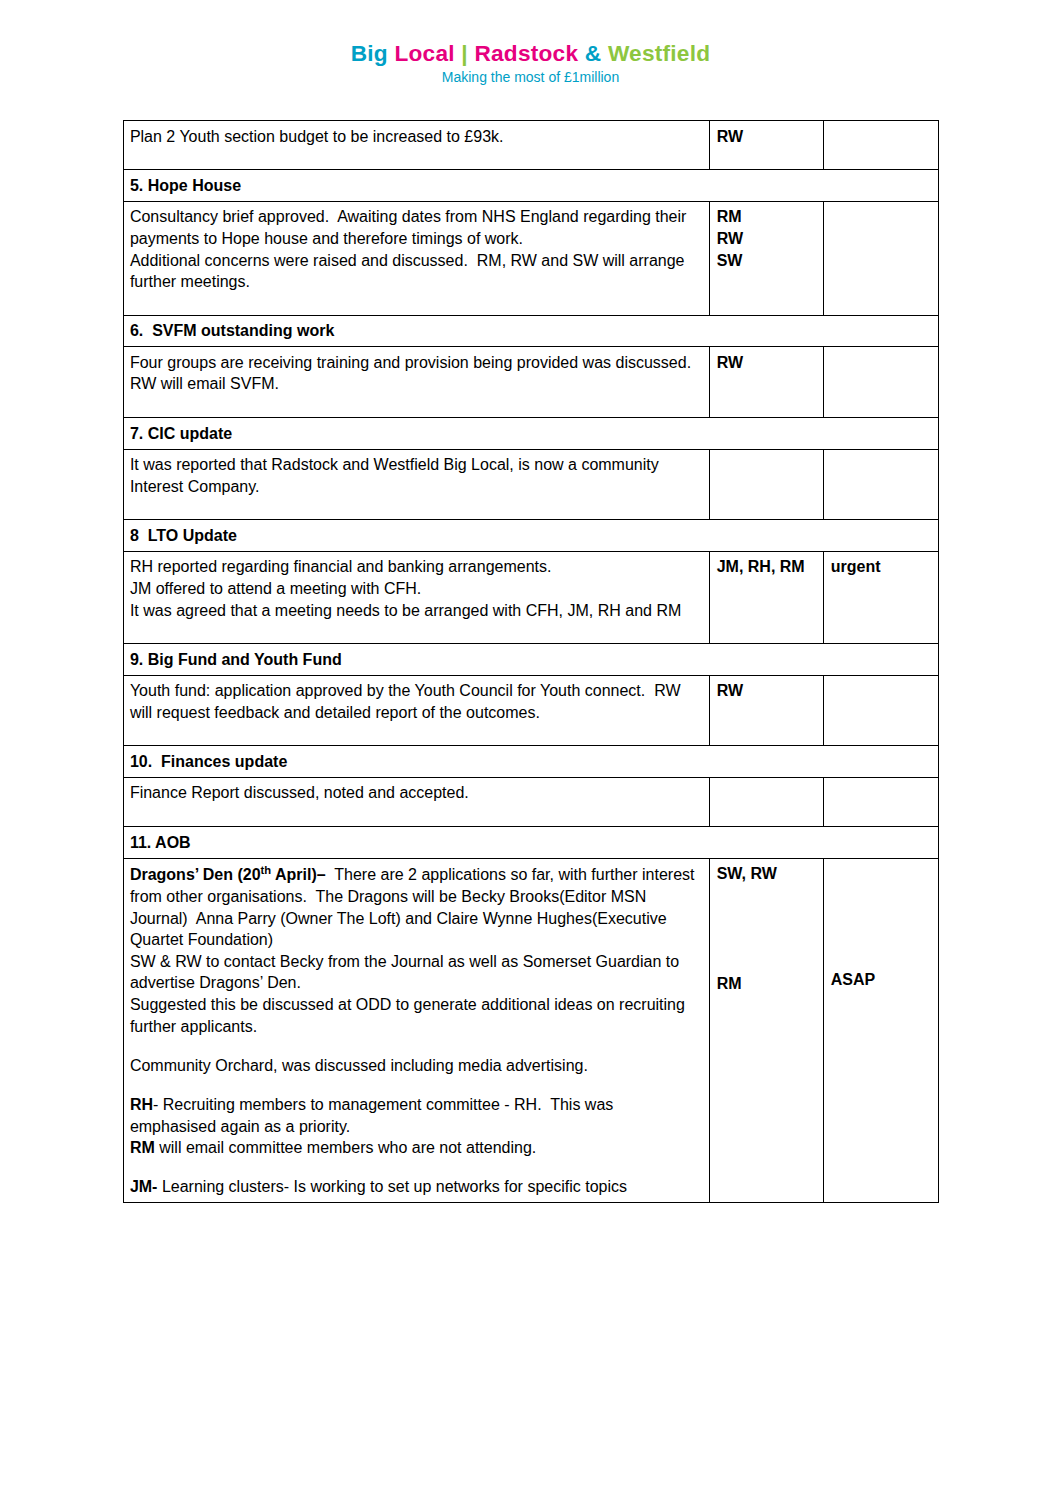Big Local | Radstock & Westfield
Making the most of £1million
| Plan 2 Youth section budget to be increased to £93k. | RW | |
| 5. Hope House |
| Consultancy brief approved. Awaiting dates from NHS England regarding their payments to Hope house and therefore timings of work. Additional concerns were raised and discussed. RM, RW and SW will arrange further meetings. | RM RW SW | |
| 6. SVFM outstanding work |
| Four groups are receiving training and provision being provided was discussed. RW will email SVFM. | RW | |
| 7. CIC update |
| It was reported that Radstock and Westfield Big Local, is now a community Interest Company. | | |
| 8 LTO Update |
| RH reported regarding financial and banking arrangements. JM offered to attend a meeting with CFH. It was agreed that a meeting needs to be arranged with CFH, JM, RH and RM | JM, RH, RM | urgent |
| 9. Big Fund and Youth Fund |
| Youth fund: application approved by the Youth Council for Youth connect. RW will request feedback and detailed report of the outcomes. | RW | |
| 10. Finances update |
| Finance Report discussed, noted and accepted. | | |
| 11. AOB |
| Dragons’ Den (20 th April)– There are 2 applications so far, with further interest from other organisations. The Dragons will be Becky Brooks(Editor MSN Journal) Anna Parry (Owner The Loft) and Claire Wynne Hughes(Executive Quartet Foundation) SW & RW to contact Becky from the Journal as well as Somerset Guardian to advertise Dragons’ Den. Suggested this be discussed at ODD to generate additional ideas on recruiting further applicants. Community Orchard, was discussed including media advertising. RH - Recruiting members to management committee - RH. This was emphasised again as a priority. RM will email committee members who are not attending. JM- Learning clusters- Is working to set up networks for specific topics | SW, RW RM | ASAP |